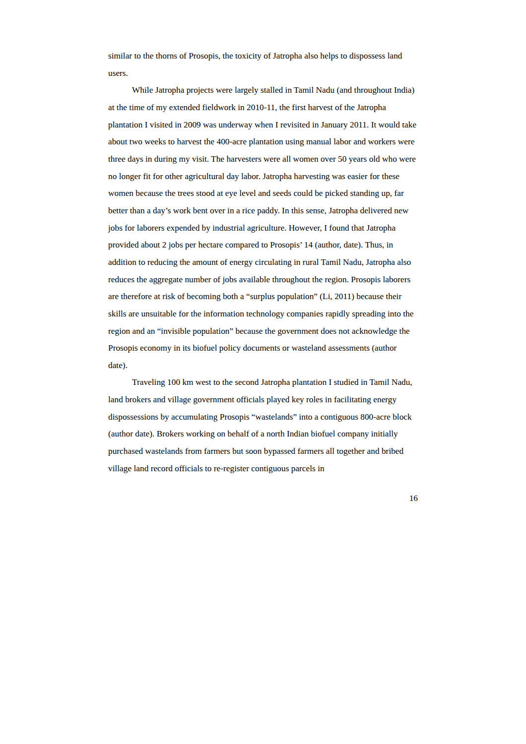similar to the thorns of Prosopis, the toxicity of Jatropha also helps to dispossess land users.
While Jatropha projects were largely stalled in Tamil Nadu (and throughout India) at the time of my extended fieldwork in 2010-11, the first harvest of the Jatropha plantation I visited in 2009 was underway when I revisited in January 2011. It would take about two weeks to harvest the 400-acre plantation using manual labor and workers were three days in during my visit. The harvesters were all women over 50 years old who were no longer fit for other agricultural day labor. Jatropha harvesting was easier for these women because the trees stood at eye level and seeds could be picked standing up, far better than a day’s work bent over in a rice paddy. In this sense, Jatropha delivered new jobs for laborers expended by industrial agriculture. However, I found that Jatropha provided about 2 jobs per hectare compared to Prosopis’ 14 (author, date). Thus, in addition to reducing the amount of energy circulating in rural Tamil Nadu, Jatropha also reduces the aggregate number of jobs available throughout the region. Prosopis laborers are therefore at risk of becoming both a “surplus population” (Li, 2011) because their skills are unsuitable for the information technology companies rapidly spreading into the region and an “invisible population” because the government does not acknowledge the Prosopis economy in its biofuel policy documents or wasteland assessments (author date).
Traveling 100 km west to the second Jatropha plantation I studied in Tamil Nadu, land brokers and village government officials played key roles in facilitating energy dispossessions by accumulating Prosopis “wastelands” into a contiguous 800-acre block (author date). Brokers working on behalf of a north Indian biofuel company initially purchased wastelands from farmers but soon bypassed farmers all together and bribed village land record officials to re-register contiguous parcels in
16